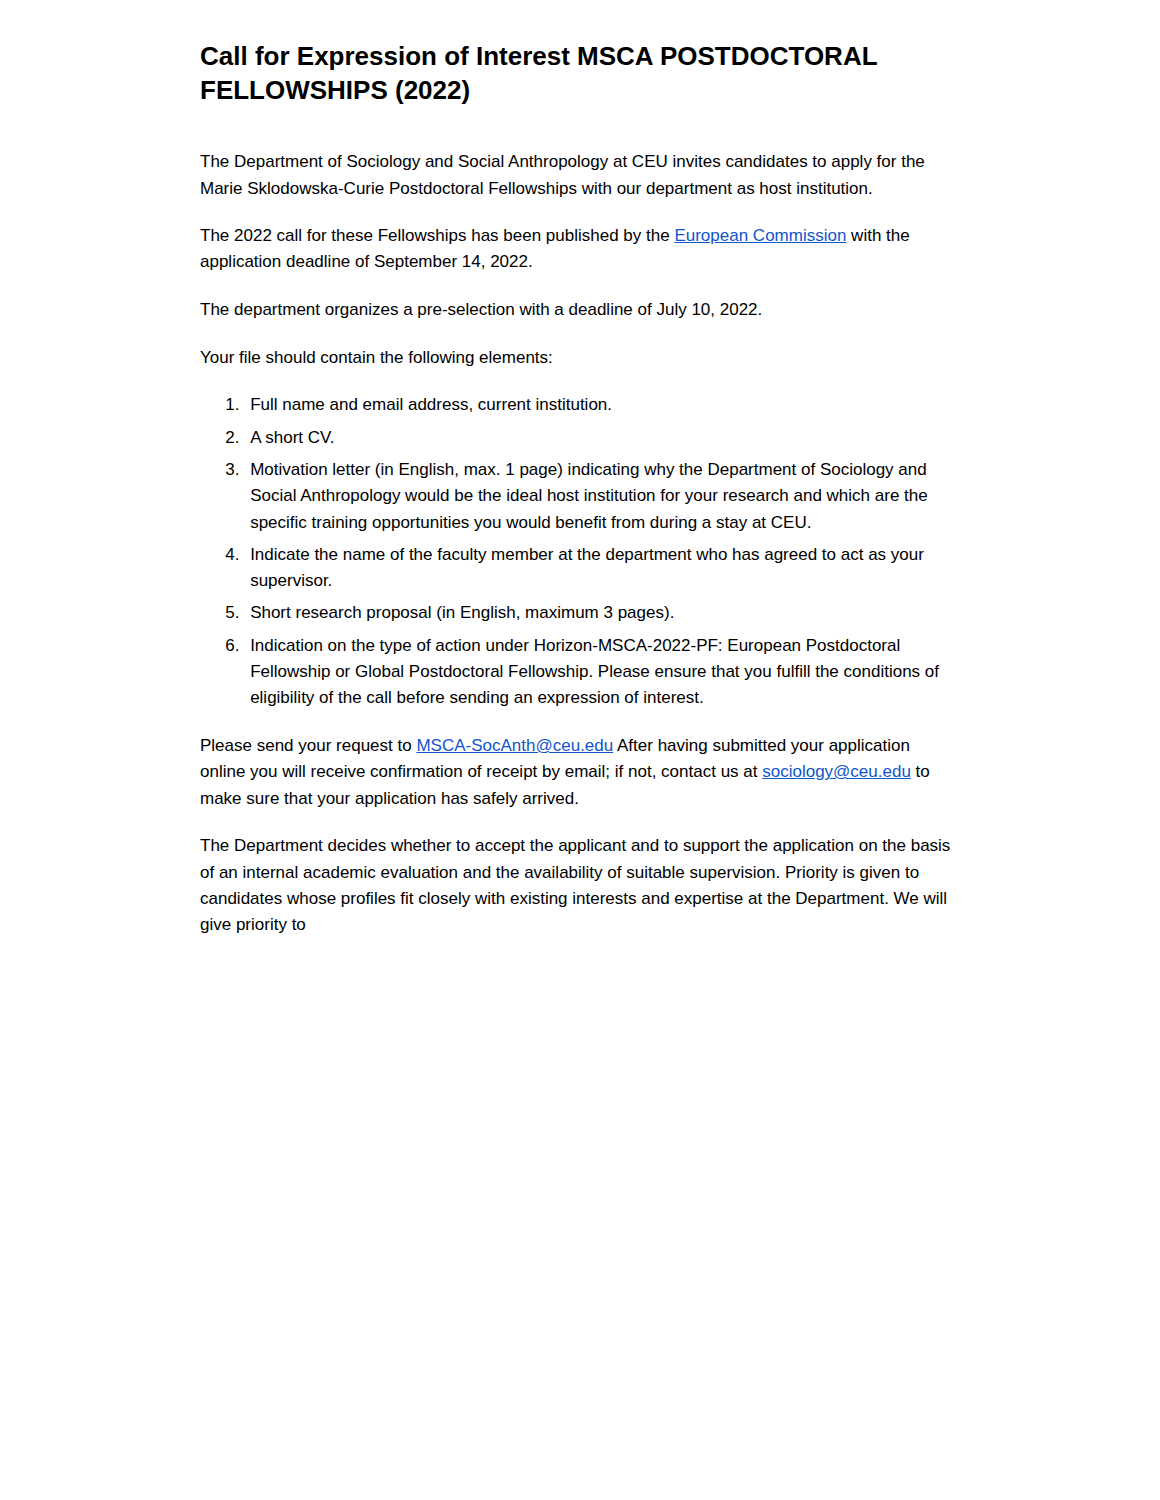Call for Expression of Interest MSCA POSTDOCTORAL FELLOWSHIPS (2022)
The Department of Sociology and Social Anthropology at CEU invites candidates to apply for the Marie Sklodowska-Curie Postdoctoral Fellowships with our department as host institution.
The 2022 call for these Fellowships has been published by the European Commission with the application deadline of September 14, 2022.
The department organizes a pre-selection with a deadline of July 10, 2022.
Your file should contain the following elements:
Full name and email address, current institution.
A short CV.
Motivation letter (in English, max. 1 page) indicating why the Department of Sociology and Social Anthropology would be the ideal host institution for your research and which are the specific training opportunities you would benefit from during a stay at CEU.
Indicate the name of the faculty member at the department who has agreed to act as your supervisor.
Short research proposal (in English, maximum 3 pages).
Indication on the type of action under Horizon-MSCA-2022-PF: European Postdoctoral Fellowship or Global Postdoctoral Fellowship. Please ensure that you fulfill the conditions of eligibility of the call before sending an expression of interest.
Please send your request to MSCA-SocAnth@ceu.edu After having submitted your application online you will receive confirmation of receipt by email; if not, contact us at sociology@ceu.edu to make sure that your application has safely arrived.
The Department decides whether to accept the applicant and to support the application on the basis of an internal academic evaluation and the availability of suitable supervision. Priority is given to candidates whose profiles fit closely with existing interests and expertise at the Department. We will give priority to